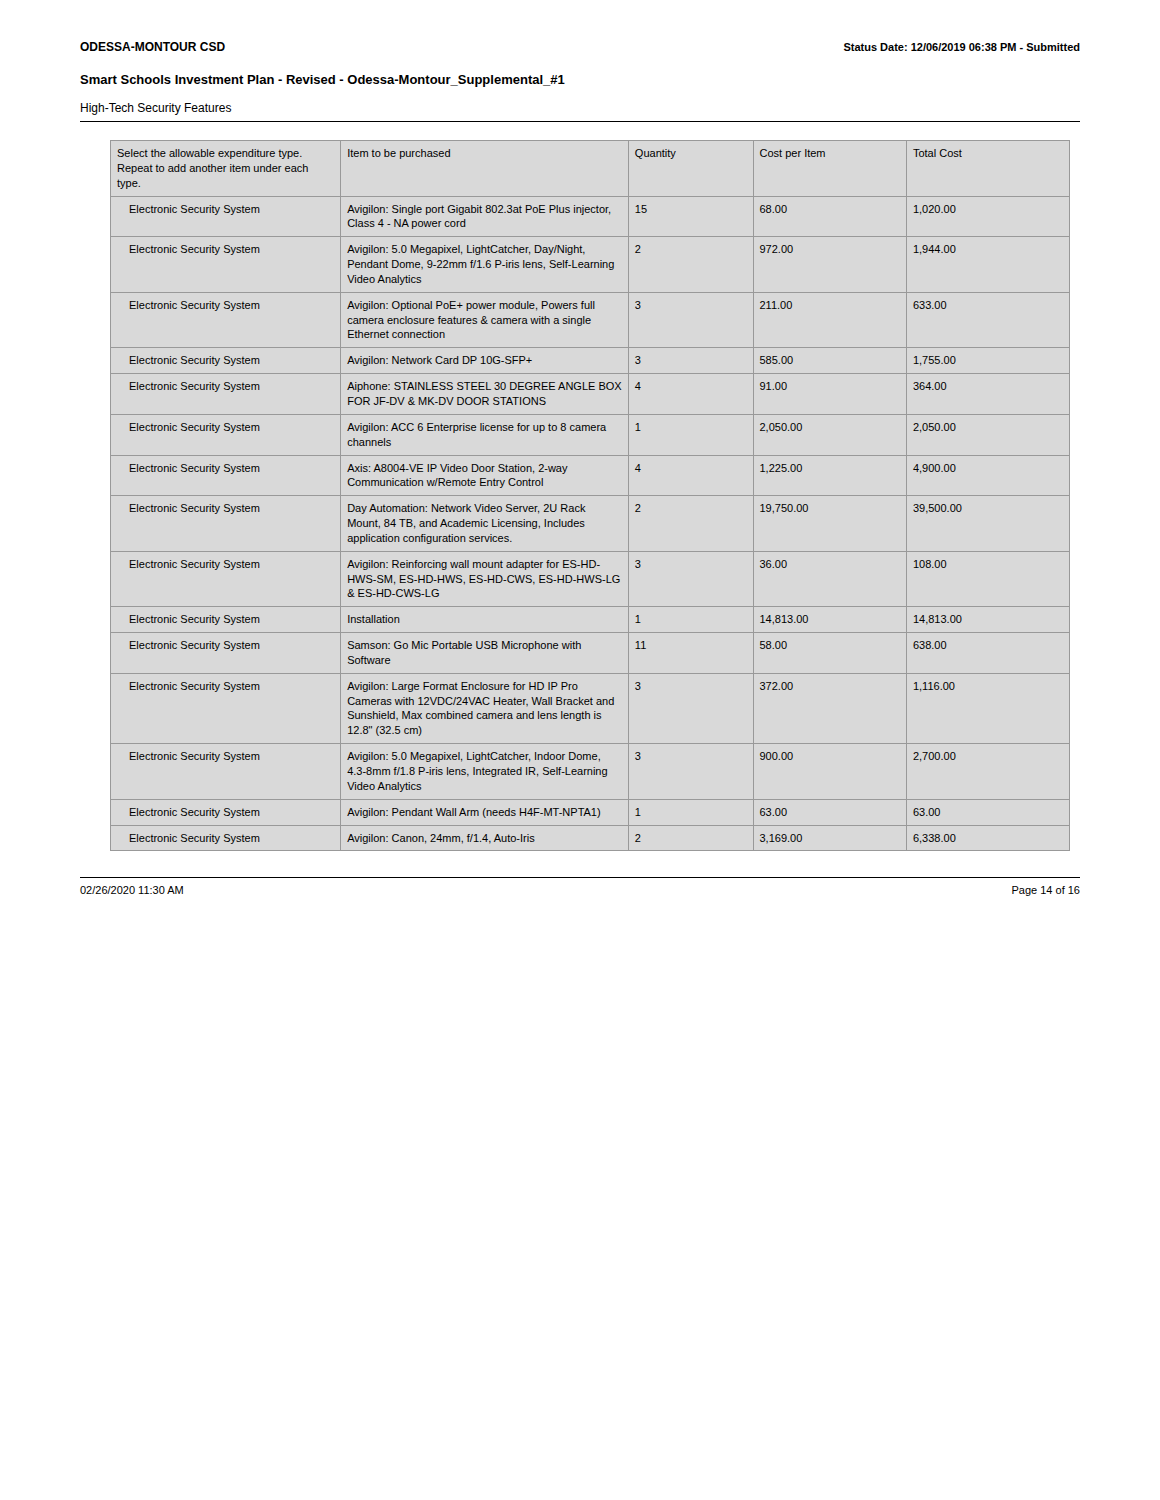ODESSA-MONTOUR CSD
Status Date: 12/06/2019 06:38 PM - Submitted
Smart Schools Investment Plan - Revised - Odessa-Montour_Supplemental_#1
High-Tech Security Features
| Select the allowable expenditure type. Repeat to add another item under each type. | Item to be purchased | Quantity | Cost per Item | Total Cost |
| Electronic Security System | Avigilon: Single port Gigabit 802.3at PoE Plus injector, Class 4 - NA power cord | 15 | 68.00 | 1,020.00 |
| Electronic Security System | Avigilon: 5.0 Megapixel, LightCatcher, Day/Night, Pendant Dome, 9-22mm f/1.6 P-iris lens, Self-Learning Video Analytics | 2 | 972.00 | 1,944.00 |
| Electronic Security System | Avigilon: Optional PoE+ power module, Powers full camera enclosure features & camera with a single Ethernet connection | 3 | 211.00 | 633.00 |
| Electronic Security System | Avigilon: Network Card DP 10G-SFP+ | 3 | 585.00 | 1,755.00 |
| Electronic Security System | Aiphone: STAINLESS STEEL 30 DEGREE ANGLE BOX FOR JF-DV & MK-DV DOOR STATIONS | 4 | 91.00 | 364.00 |
| Electronic Security System | Avigilon: ACC 6 Enterprise license for up to 8 camera channels | 1 | 2,050.00 | 2,050.00 |
| Electronic Security System | Axis: A8004-VE IP Video Door Station, 2-way Communication w/Remote Entry Control | 4 | 1,225.00 | 4,900.00 |
| Electronic Security System | Day Automation: Network Video Server, 2U Rack Mount, 84 TB, and Academic Licensing, Includes application configuration services. | 2 | 19,750.00 | 39,500.00 |
| Electronic Security System | Avigilon: Reinforcing wall mount adapter for ES-HD-HWS-SM, ES-HD-HWS, ES-HD-CWS, ES-HD-HWS-LG & ES-HD-CWS-LG | 3 | 36.00 | 108.00 |
| Electronic Security System | Installation | 1 | 14,813.00 | 14,813.00 |
| Electronic Security System | Samson: Go Mic Portable USB Microphone with Software | 11 | 58.00 | 638.00 |
| Electronic Security System | Avigilon: Large Format Enclosure for HD IP Pro Cameras with 12VDC/24VAC Heater, Wall Bracket and Sunshield, Max combined camera and lens length is 12.8" (32.5 cm) | 3 | 372.00 | 1,116.00 |
| Electronic Security System | Avigilon: 5.0 Megapixel, LightCatcher, Indoor Dome, 4.3-8mm f/1.8 P-iris lens, Integrated IR, Self-Learning Video Analytics | 3 | 900.00 | 2,700.00 |
| Electronic Security System | Avigilon: Pendant Wall Arm (needs H4F-MT-NPTA1) | 1 | 63.00 | 63.00 |
| Electronic Security System | Avigilon: Canon, 24mm, f/1.4, Auto-Iris | 2 | 3,169.00 | 6,338.00 |
02/26/2020 11:30 AM
Page 14 of 16